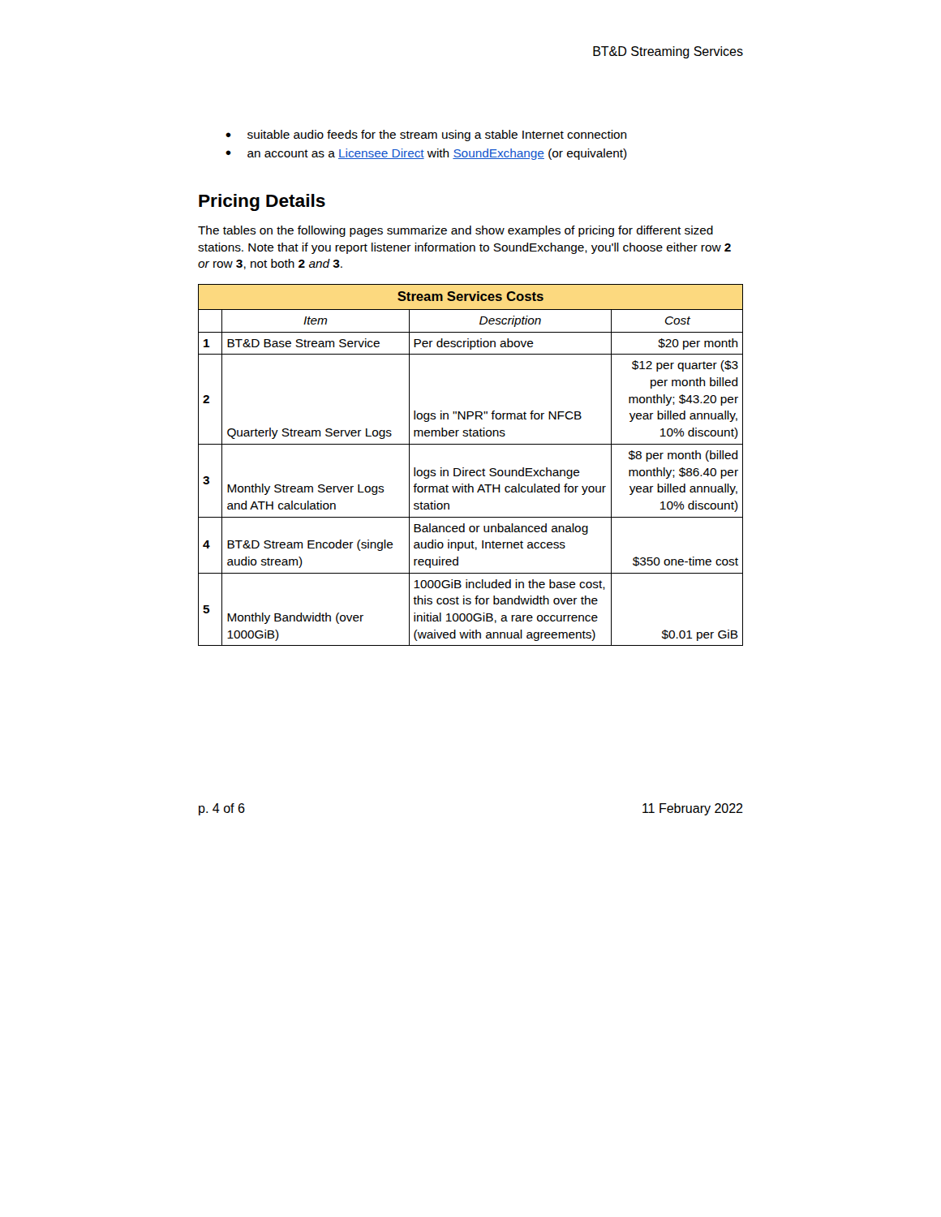BT&D Streaming Services
suitable audio feeds for the stream using a stable Internet connection
an account as a Licensee Direct with SoundExchange (or equivalent)
Pricing Details
The tables on the following pages summarize and show examples of pricing for different sized stations. Note that if you report listener information to SoundExchange, you'll choose either row 2 or row 3, not both 2 and 3.
| Stream Services Costs |
| | Item | Description | Cost |
| 1 | BT&D Base Stream Service | Per description above | $20 per month |
| 2 | Quarterly Stream Server Logs | logs in "NPR" format for NFCB member stations | $12 per quarter ($3 per month billed monthly; $43.20 per year billed annually, 10% discount) |
| 3 | Monthly Stream Server Logs and ATH calculation | logs in Direct SoundExchange format with ATH calculated for your station | $8 per month (billed monthly; $86.40 per year billed annually, 10% discount) |
| 4 | BT&D Stream Encoder (single audio stream) | Balanced or unbalanced analog audio input, Internet access required | $350 one-time cost |
| 5 | Monthly Bandwidth (over 1000GiB) | 1000GiB included in the base cost, this cost is for bandwidth over the initial 1000GiB, a rare occurrence (waived with annual agreements) | $0.01 per GiB |
p. 4 of 6 11 February 2022